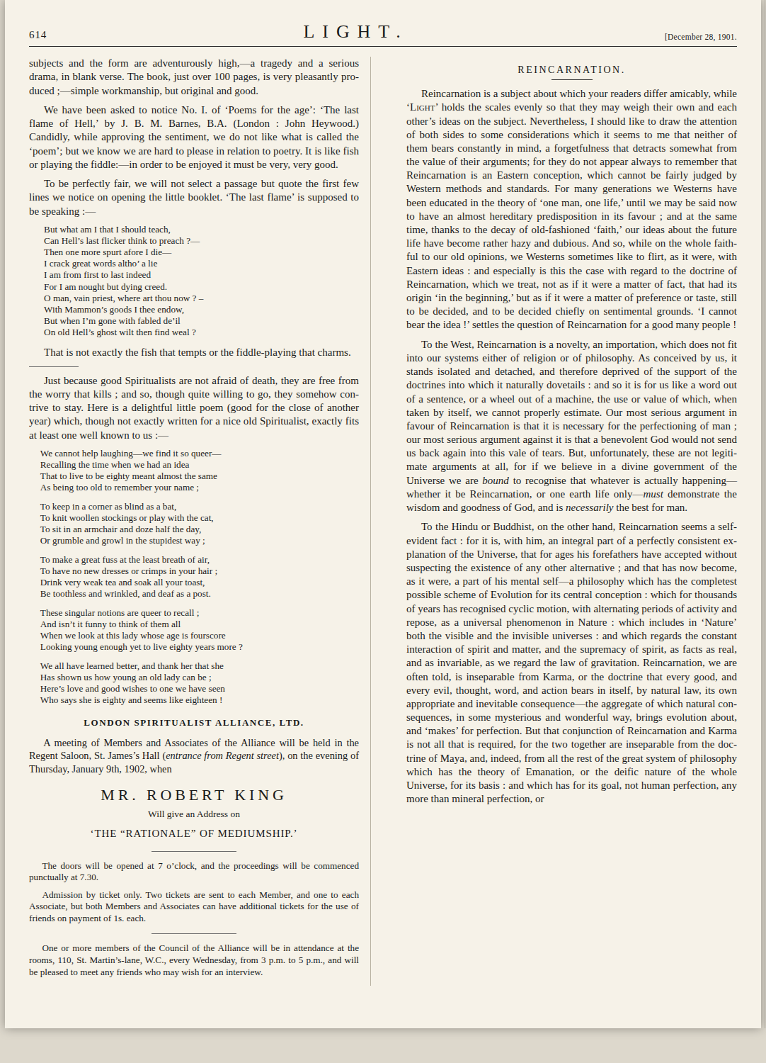614
LIGHT.
[December 28, 1901.
subjects and the form are adventurously high,—a tragedy and a serious drama, in blank verse. The book, just over 100 pages, is very pleasantly produced ;—simple workmanship, but original and good.
We have been asked to notice No. I. of ‘Poems for the age’: ‘The last flame of Hell,’ by J. B. M. Barnes, B.A. (London : John Heywood.) Candidly, while approving the sentiment, we do not like what is called the ‘poem’; but we know we are hard to please in relation to poetry. It is like fish or playing the fiddle:—in order to be enjoyed it must be very, very good.
To be perfectly fair, we will not select a passage but quote the first few lines we notice on opening the little booklet. ‘The last flame’ is supposed to be speaking :—
But what am I that I should teach,
Can Hell’s last flicker think to preach ?—
Then one more spurt afore I die—
I crack great words altho’ a lie
I am from first to last indeed
For I am nought but dying creed.
O man, vain priest, where art thou now ? –
With Mammon’s goods I thee endow,
But when I’m gone with fabled de’il
On old Hell’s ghost wilt then find weal ?
That is not exactly the fish that tempts or the fiddle-playing that charms.
Just because good Spiritualists are not afraid of death, they are free from the worry that kills ; and so, though quite willing to go, they somehow contrive to stay. Here is a delightful little poem (good for the close of another year) which, though not exactly written for a nice old Spiritualist, exactly fits at least one well known to us :—
We cannot help laughing—we find it so queer—
Recalling the time when we had an idea
That to live to be eighty meant almost the same
As being too old to remember your name ;
To keep in a corner as blind as a bat,
To knit woollen stockings or play with the cat,
To sit in an armchair and doze half the day,
Or grumble and growl in the stupidest way ;
To make a great fuss at the least breath of air,
To have no new dresses or crimps in your hair ;
Drink very weak tea and soak all your toast,
Be toothless and wrinkled, and deaf as a post.
These singular notions are queer to recall ;
And isn’t it funny to think of them all
When we look at this lady whose age is fourscore
Looking young enough yet to live eighty years more ?
We all have learned better, and thank her that she
Has shown us how young an old lady can be ;
Here’s love and good wishes to one we have seen
Who says she is eighty and seems like eighteen !
LONDON SPIRITUALIST ALLIANCE, LTD.
A meeting of Members and Associates of the Alliance will be held in the Regent Saloon, St. James’s Hall (entrance from Regent street), on the evening of Thursday, January 9th, 1902, when
MR. ROBERT KING
Will give an Address on
‘THE “RATIONALE” OF MEDIUMSHIP.’
The doors will be opened at 7 o’clock, and the proceedings will be commenced punctually at 7.30.
Admission by ticket only. Two tickets are sent to each Member, and one to each Associate, but both Members and Associates can have additional tickets for the use of friends on payment of 1s. each.
One or more members of the Council of the Alliance will be in attendance at the rooms, 110, St. Martin’s-lane, W.C., every Wednesday, from 3 p.m. to 5 p.m., and will be pleased to meet any friends who may wish for an interview.
Reincarnation.
Reincarnation is a subject about which your readers differ amicably, while ‘Light’ holds the scales evenly so that they may weigh their own and each other’s ideas on the subject. Nevertheless, I should like to draw the attention of both sides to some considerations which it seems to me that neither of them bears constantly in mind, a forgetfulness that detracts somewhat from the value of their arguments; for they do not appear always to remember that Reincarnation is an Eastern conception, which cannot be fairly judged by Western methods and standards. For many generations we Westerns have been educated in the theory of ‘one man, one life,’ until we may be said now to have an almost hereditary predisposition in its favour ; and at the same time, thanks to the decay of old-fashioned ‘faith,’ our ideas about the future life have become rather hazy and dubious. And so, while on the whole faithful to our old opinions, we Westerns sometimes like to flirt, as it were, with Eastern ideas : and especially is this the case with regard to the doctrine of Reincarnation, which we treat, not as if it were a matter of fact, that had its origin ‘in the beginning,’ but as if it were a matter of preference or taste, still to be decided, and to be decided chiefly on sentimental grounds. ‘I cannot bear the idea !’ settles the question of Reincarnation for a good many people !
To the West, Reincarnation is a novelty, an importation, which does not fit into our systems either of religion or of philosophy. As conceived by us, it stands isolated and detached, and therefore deprived of the support of the doctrines into which it naturally dovetails : and so it is for us like a word out of a sentence, or a wheel out of a machine, the use or value of which, when taken by itself, we cannot properly estimate. Our most serious argument in favour of Reincarnation is that it is necessary for the perfectioning of man ; our most serious argument against it is that a benevolent God would not send us back again into this vale of tears. But, unfortunately, these are not legitimate arguments at all, for if we believe in a divine government of the Universe we are bound to recognise that whatever is actually happening—whether it be Reincarnation, or one earth life only—must demonstrate the wisdom and goodness of God, and is necessarily the best for man.
To the Hindu or Buddhist, on the other hand, Reincarnation seems a self-evident fact : for it is, with him, an integral part of a perfectly consistent explanation of the Universe, that for ages his forefathers have accepted without suspecting the existence of any other alternative ; and that has now become, as it were, a part of his mental self—a philosophy which has the completest possible scheme of Evolution for its central conception : which for thousands of years has recognised cyclic motion, with alternating periods of activity and repose, as a universal phenomenon in Nature : which includes in ‘Nature’ both the visible and the invisible universes : and which regards the constant interaction of spirit and matter, and the supremacy of spirit, as facts as real, and as invariable, as we regard the law of gravitation. Reincarnation, we are often told, is inseparable from Karma, or the doctrine that every good, and every evil, thought, word, and action bears in itself, by natural law, its own appropriate and inevitable consequence—the aggregate of which natural consequences, in some mysterious and wonderful way, brings evolution about, and ‘makes’ for perfection. But that conjunction of Reincarnation and Karma is not all that is required, for the two together are inseparable from the doctrine of Maya, and, indeed, from all the rest of the great system of philosophy which has the theory of Emanation, or the deific nature of the whole Universe, for its basis : and which has for its goal, not human perfection, any more than mineral perfection, or